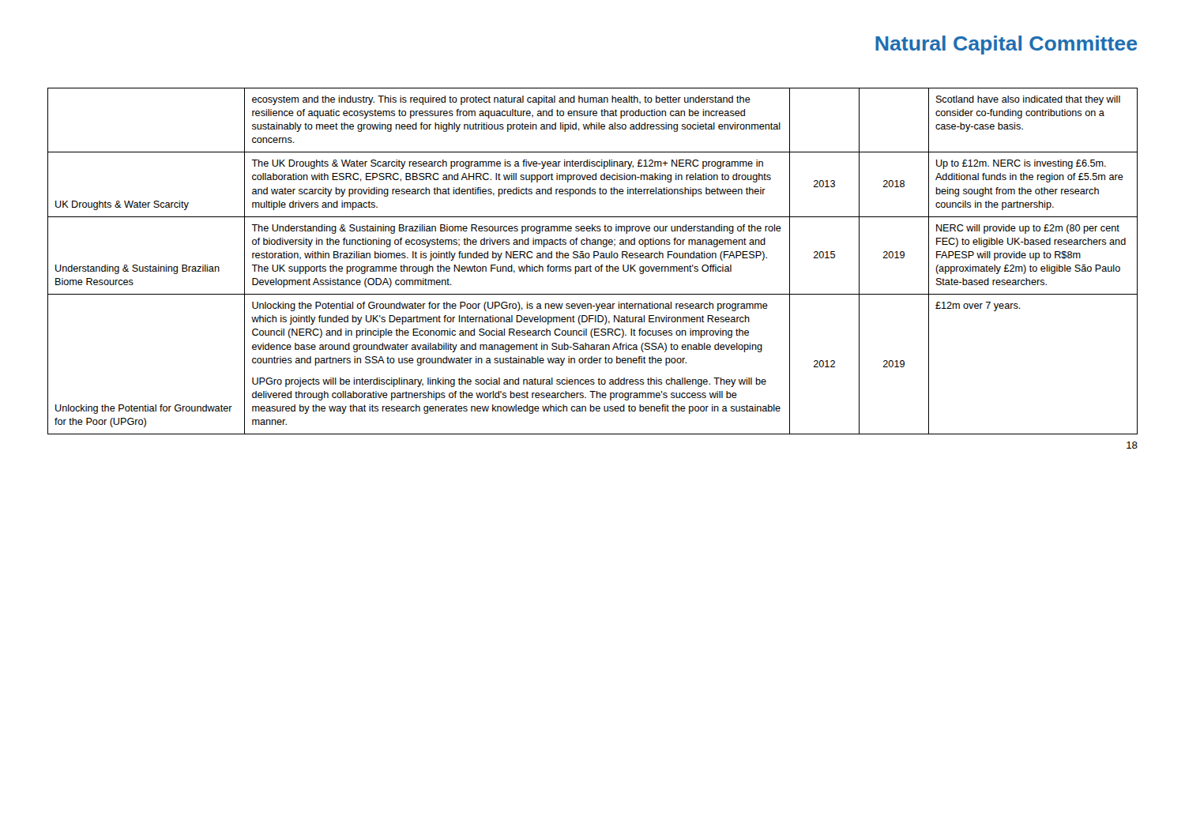Natural Capital Committee
| | ecosystem and the industry. This is required to protect natural capital and human health, to better understand the resilience of aquatic ecosystems to pressures from aquaculture, and to ensure that production can be increased sustainably to meet the growing need for highly nutritious protein and lipid, while also addressing societal environmental concerns. | | | Scotland have also indicated that they will consider co-funding contributions on a case-by-case basis. |
| UK Droughts & Water Scarcity | The UK Droughts & Water Scarcity research programme is a five-year interdisciplinary, £12m+ NERC programme in collaboration with ESRC, EPSRC, BBSRC and AHRC. It will support improved decision-making in relation to droughts and water scarcity by providing research that identifies, predicts and responds to the interrelationships between their multiple drivers and impacts. | 2013 | 2018 | Up to £12m. NERC is investing £6.5m. Additional funds in the region of £5.5m are being sought from the other research councils in the partnership. |
| Understanding & Sustaining Brazilian Biome Resources | The Understanding & Sustaining Brazilian Biome Resources programme seeks to improve our understanding of the role of biodiversity in the functioning of ecosystems; the drivers and impacts of change; and options for management and restoration, within Brazilian biomes. It is jointly funded by NERC and the São Paulo Research Foundation (FAPESP). The UK supports the programme through the Newton Fund, which forms part of the UK government's Official Development Assistance (ODA) commitment. | 2015 | 2019 | NERC will provide up to £2m (80 per cent FEC) to eligible UK-based researchers and FAPESP will provide up to R$8m (approximately £2m) to eligible São Paulo State-based researchers. |
| Unlocking the Potential for Groundwater for the Poor (UPGro) | Unlocking the Potential of Groundwater for the Poor (UPGro), is a new seven-year international research programme which is jointly funded by UK's Department for International Development (DFID), Natural Environment Research Council (NERC) and in principle the Economic and Social Research Council (ESRC). It focuses on improving the evidence base around groundwater availability and management in Sub-Saharan Africa (SSA) to enable developing countries and partners in SSA to use groundwater in a sustainable way in order to benefit the poor. UPGro projects will be interdisciplinary, linking the social and natural sciences to address this challenge. They will be delivered through collaborative partnerships of the world's best researchers. The programme's success will be measured by the way that its research generates new knowledge which can be used to benefit the poor in a sustainable manner. | 2012 | 2019 | £12m over 7 years. |
18